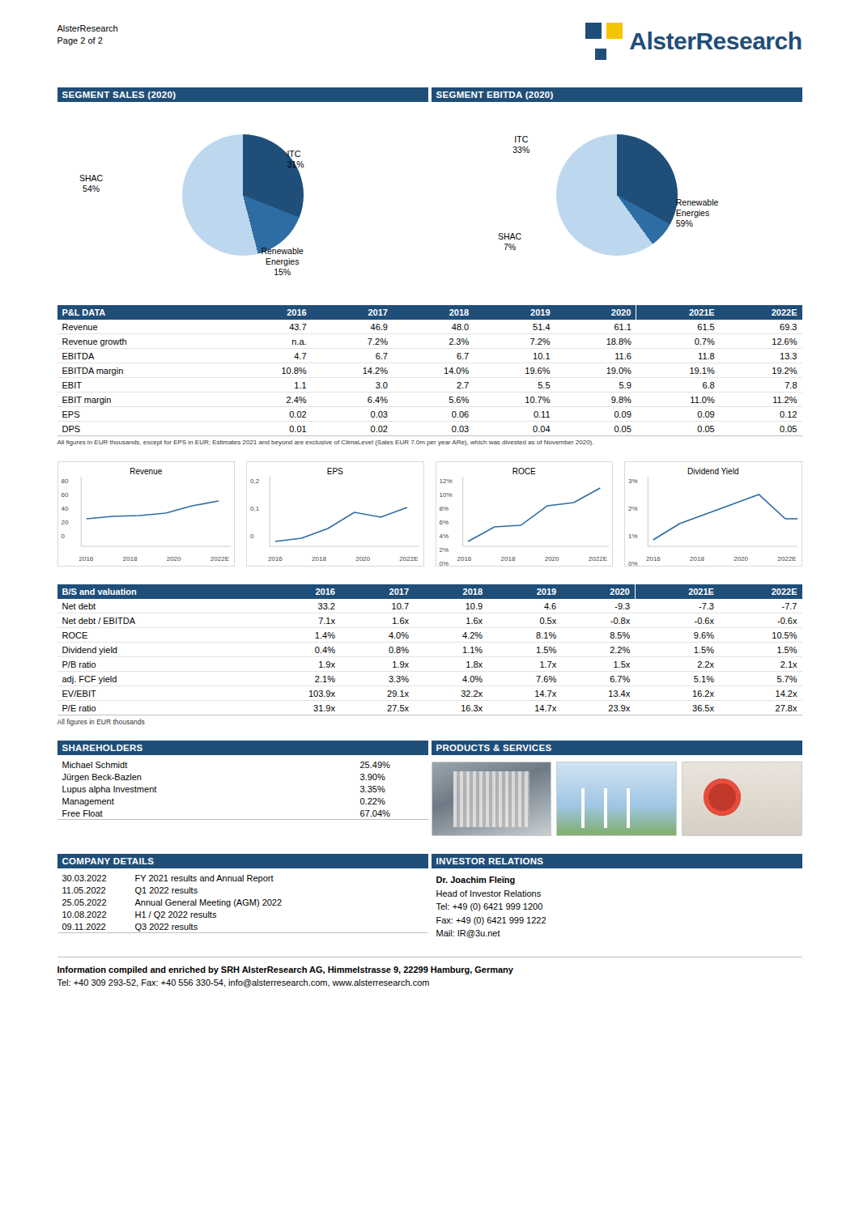AlsterResearch
Page 2 of 2
Alster Research
SEGMENT SALES (2020)
SEGMENT EBITDA (2020)
ITC
31%
SHAC
54%
Renewable
Energies
15%
ITC
33%
SHAC
7%
Renewable
Energies
59%
| P&L DATA | 2016 | 2017 | 2018 | 2019 | 2020 | 2021E | 2022E |
| --- | --- | --- | --- | --- | --- | --- | --- |
| Revenue | 43.7 | 46.9 | 48.0 | 51.4 | 61.1 | 61.5 | 69.3 |
| Revenue growth | n.a. | 7.2% | 2.3% | 7.2% | 18.8% | 0.7% | 12.6% |
| EBITDA | 4.7 | 6.7 | 6.7 | 10.1 | 11.6 | 11.8 | 13.3 |
| EBITDA margin | 10.8% | 14.2% | 14.0% | 19.6% | 19.0% | 19.1% | 19.2% |
| EBIT | 1.1 | 3.0 | 2.7 | 5.5 | 5.9 | 6.8 | 7.8 |
| EBIT margin | 2.4% | 6.4% | 5.6% | 10.7% | 9.8% | 11.0% | 11.2% |
| EPS | 0.02 | 0.03 | 0.06 | 0.11 | 0.09 | 0.09 | 0.12 |
| DPS | 0.01 | 0.02 | 0.03 | 0.04 | 0.05 | 0.05 | 0.05 |
All figures in EUR thousands, except for EPS in EUR; Estimates 2021 and beyond are exclusive of ClimaLevel (Sales EUR 7.0m per year ARe), which was divested as of November 2020).
Revenue
806040200
2016201820202022E
EPS
0,2 0,1 0
2016201820202022E
ROCE
12% 10% 8% 6% 4% 2% 0%
2016201820202022E
Dividend Yield
3% 2% 1% 0%
2016201820202022E
| B/S and valuation | 2016 | 2017 | 2018 | 2019 | 2020 | 2021E | 2022E |
| --- | --- | --- | --- | --- | --- | --- | --- |
| Net debt | 33.2 | 10.7 | 10.9 | 4.6 | -9.3 | -7.3 | -7.7 |
| Net debt / EBITDA | 7.1x | 1.6x | 1.6x | 0.5x | -0.8x | -0.6x | -0.6x |
| ROCE | 1.4% | 4.0% | 4.2% | 8.1% | 8.5% | 9.6% | 10.5% |
| Dividend yield | 0.4% | 0.8% | 1.1% | 1.5% | 2.2% | 1.5% | 1.5% |
| P/B ratio | 1.9x | 1.9x | 1.8x | 1.7x | 1.5x | 2.2x | 2.1x |
| adj. FCF yield | 2.1% | 3.3% | 4.0% | 7.6% | 6.7% | 5.1% | 5.7% |
| EV/EBIT | 103.9x | 29.1x | 32.2x | 14.7x | 13.4x | 16.2x | 14.2x |
| P/E ratio | 31.9x | 27.5x | 16.3x | 14.7x | 23.9x | 36.5x | 27.8x |
All figures in EUR thousands
SHAREHOLDERS
PRODUCTS & SERVICES
| Michael Schmidt | 25.49% |
| Jürgen Beck-Bazlen | 3.90% |
| Lupus alpha Investment | 3.35% |
| Management | 0.22% |
| Free Float | 67.04% |
COMPANY DETAILS
INVESTOR RELATIONS
| 30.03.2022 | FY 2021 results and Annual Report |
| 11.05.2022 | Q1 2022 results |
| 25.05.2022 | Annual General Meeting (AGM) 2022 |
| 10.08.2022 | H1 / Q2 2022 results |
| 09.11.2022 | Q3 2022 results |
Dr. Joachim Fleïng
Head of Investor Relations
Tel: +49 (0) 6421 999 1200
Fax: +49 (0) 6421 999 1222
Mail: IR@3u.net
Information compiled and enriched by SRH AlsterResearch AG, Himmelstrasse 9, 22299 Hamburg, Germany
Tel: +40 309 293-52, Fax: +40 556 330-54, info@alsterresearch.com, www.alsterresearch.com